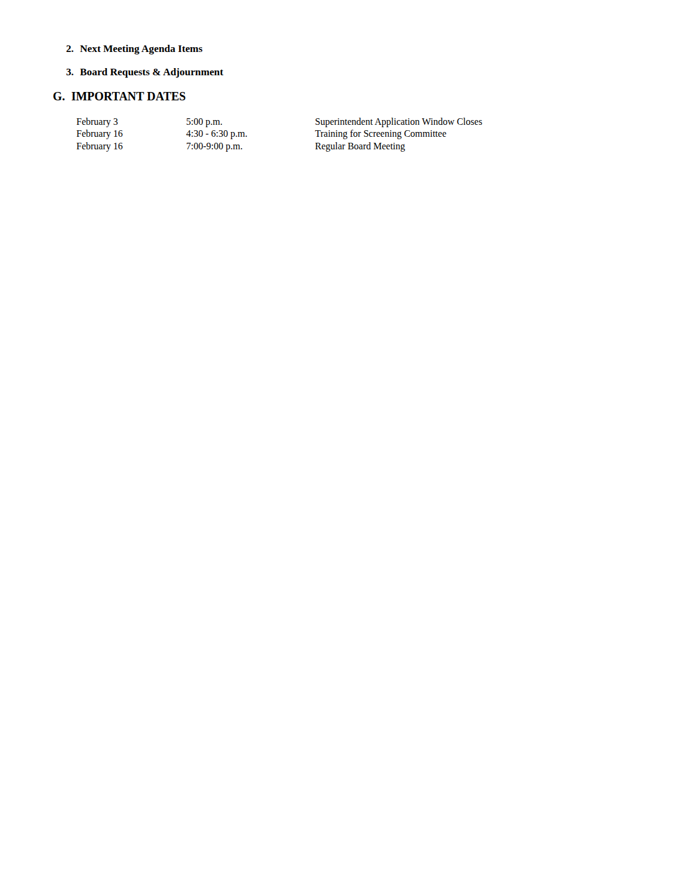Next Meeting Agenda Items
Board Requests & Adjournment
G. IMPORTANT DATES
| February 3 | 5:00 p.m. | Superintendent Application Window Closes |
| February 16 | 4:30 - 6:30 p.m. | Training for Screening Committee |
| February 16 | 7:00-9:00 p.m. | Regular Board Meeting |